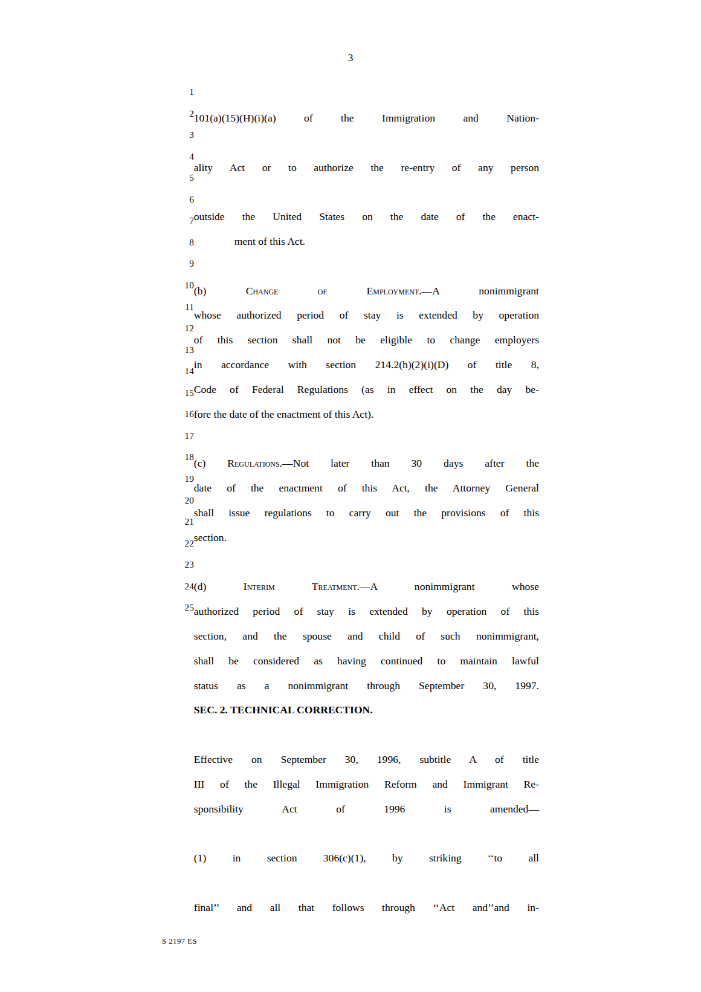3
| 1 2 3 4 5 6 7 8 9 10 11 12 13 14 15 16 17 18 19 20 21 22 23 24 25 | 101(a)(15)(H)(i)(a) of the Immigration and Nation- ality Act or to authorize the re-entry of any person outside the United States on the date of the enact- ment of this Act. (b) Change of Employment. —A nonimmigrant whose authorized period of stay is extended by operation of this section shall not be eligible to change employers in accordance with section 214.2(h)(2)(i)(D) of title 8, Code of Federal Regulations (as in effect on the day be- fore the date of the enactment of this Act). (c) Regulations. —Not later than 30 days after the date of the enactment of this Act, the Attorney General shall issue regulations to carry out the provisions of this section. (d) Interim Treatment. —A nonimmigrant whose authorized period of stay is extended by operation of this section, and the spouse and child of such nonimmigrant, shall be considered as having continued to maintain lawful status as a nonimmigrant through September 30, 1997. SEC. 2. TECHNICAL CORRECTION. Effective on September 30, 1996, subtitle A of title III of the Illegal Immigration Reform and Immigrant Re- sponsibility Act of 1996 is amended— (1) in section 306(c)(1), by striking ‘‘to all final’’ and all that follows through ‘‘Act and’’and in- |
S 2197 ES